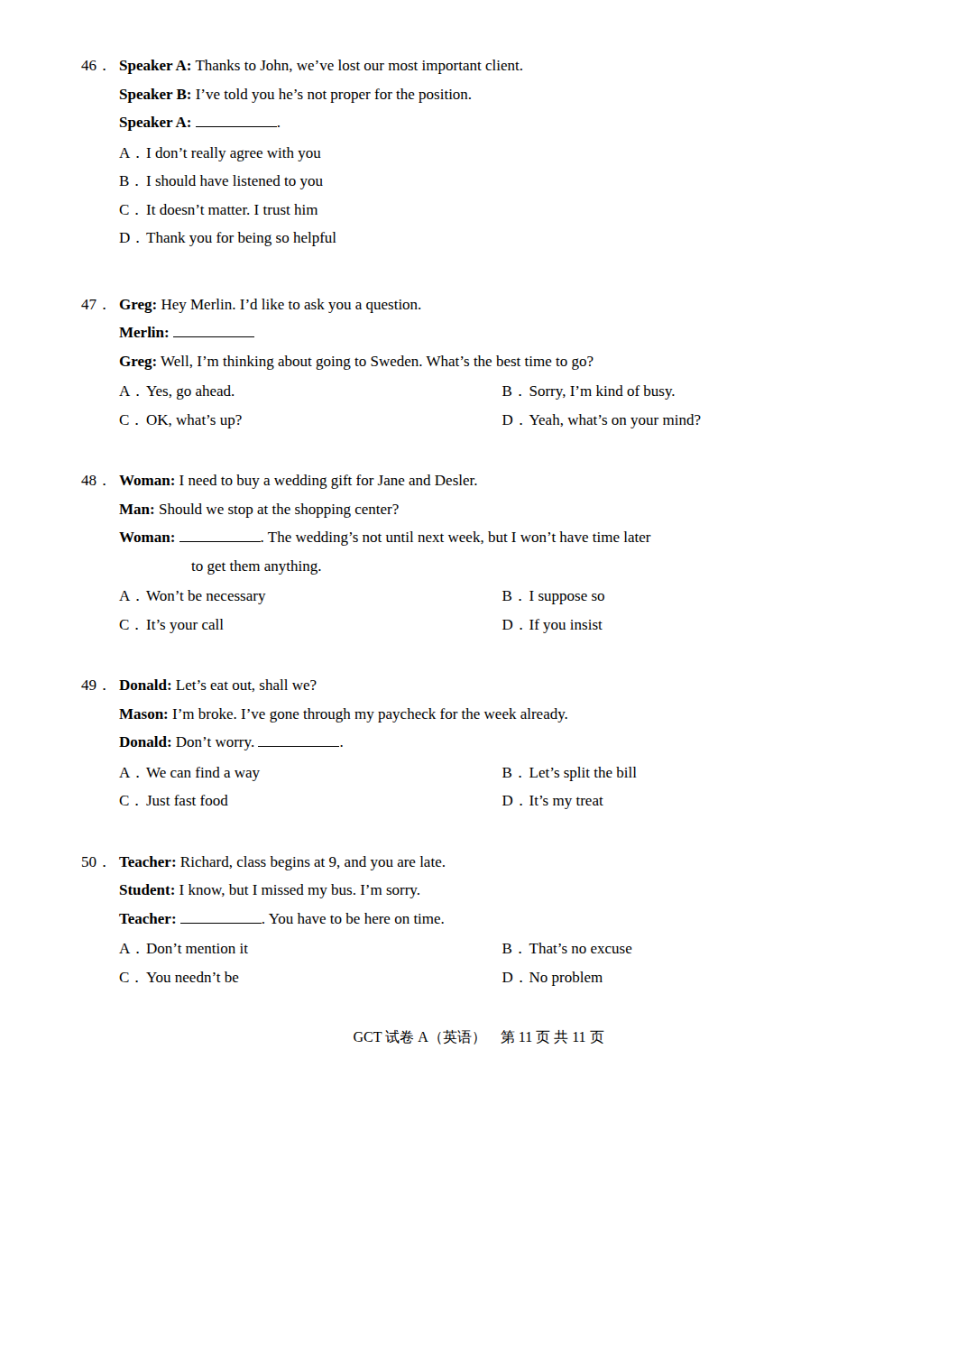46．
Speaker A: Thanks to John, we’ve lost our most important client.
Speaker B: I’ve told you he’s not proper for the position.
Speaker A: .
A．I don’t really agree with you
B．I should have listened to you
C．It doesn’t matter. I trust him
D．Thank you for being so helpful
47．
Greg: Hey Merlin. I’d like to ask you a question.
Merlin:
Greg: Well, I’m thinking about going to Sweden. What’s the best time to go?
A．Yes, go ahead.
B．Sorry, I’m kind of busy.
C．OK, what’s up?
D．Yeah, what’s on your mind?
48．
Woman: I need to buy a wedding gift for Jane and Desler.
Man: Should we stop at the shopping center?
Woman: . The wedding’s not until next week, but I won’t have time later
to get them anything.
A．Won’t be necessary
B．I suppose so
C．It’s your call
D．If you insist
49．
Donald: Let’s eat out, shall we?
Mason: I’m broke. I’ve gone through my paycheck for the week already.
Donald: Don’t worry. .
A．We can find a way
B．Let’s split the bill
C．Just fast food
D．It’s my treat
50．
Teacher: Richard, class begins at 9, and you are late.
Student: I know, but I missed my bus. I’m sorry.
Teacher: . You have to be here on time.
A．Don’t mention it
B．That’s no excuse
C．You needn’t be
D．No problem
GCT 试卷 A（英语）　第 11 页 共 11 页